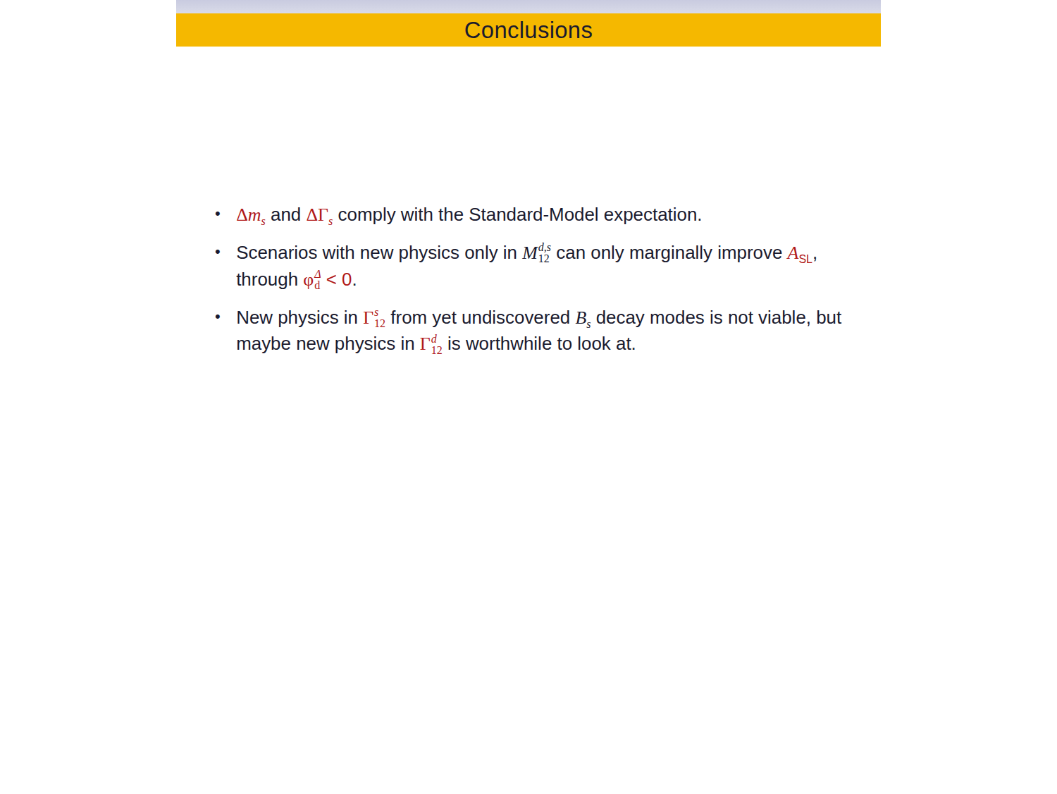Conclusions
Δms and ΔΓs comply with the Standard-Model expectation.
Scenarios with new physics only in Md,s 12 can only marginally improve ASL, through φΔd < 0.
New physics in Γs 12 from yet undiscovered Bs decay modes is not viable, but maybe new physics in Γd 12 is worthwhile to look at.